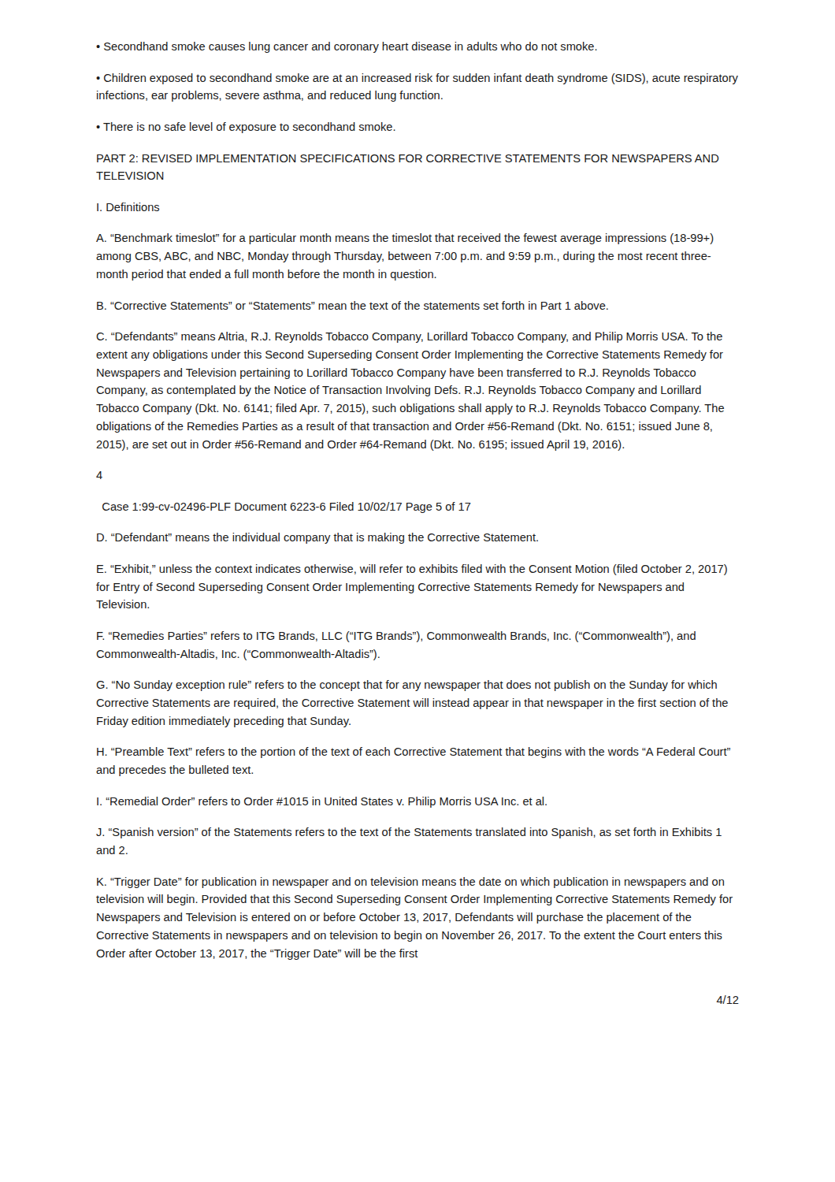• Secondhand smoke causes lung cancer and coronary heart disease in adults who do not smoke.
• Children exposed to secondhand smoke are at an increased risk for sudden infant death syndrome (SIDS), acute respiratory infections, ear problems, severe asthma, and reduced lung function.
• There is no safe level of exposure to secondhand smoke.
PART 2: REVISED IMPLEMENTATION SPECIFICATIONS FOR CORRECTIVE STATEMENTS FOR NEWSPAPERS AND TELEVISION
I. Definitions
A. “Benchmark timeslot” for a particular month means the timeslot that received the fewest average impressions (18-99+) among CBS, ABC, and NBC, Monday through Thursday, between 7:00 p.m. and 9:59 p.m., during the most recent three-month period that ended a full month before the month in question.
B. “Corrective Statements” or “Statements” mean the text of the statements set forth in Part 1 above.
C. “Defendants” means Altria, R.J. Reynolds Tobacco Company, Lorillard Tobacco Company, and Philip Morris USA. To the extent any obligations under this Second Superseding Consent Order Implementing the Corrective Statements Remedy for Newspapers and Television pertaining to Lorillard Tobacco Company have been transferred to R.J. Reynolds Tobacco Company, as contemplated by the Notice of Transaction Involving Defs. R.J. Reynolds Tobacco Company and Lorillard Tobacco Company (Dkt. No. 6141; filed Apr. 7, 2015), such obligations shall apply to R.J. Reynolds Tobacco Company. The obligations of the Remedies Parties as a result of that transaction and Order #56-Remand (Dkt. No. 6151; issued June 8, 2015), are set out in Order #56-Remand and Order #64-Remand (Dkt. No. 6195; issued April 19, 2016).
4
Case 1:99-cv-02496-PLF Document 6223-6 Filed 10/02/17 Page 5 of 17
D. “Defendant” means the individual company that is making the Corrective Statement.
E. “Exhibit,” unless the context indicates otherwise, will refer to exhibits filed with the Consent Motion (filed October 2, 2017) for Entry of Second Superseding Consent Order Implementing Corrective Statements Remedy for Newspapers and Television.
F. “Remedies Parties” refers to ITG Brands, LLC (“ITG Brands”), Commonwealth Brands, Inc. (“Commonwealth”), and Commonwealth-Altadis, Inc. (“Commonwealth-Altadis”).
G. “No Sunday exception rule” refers to the concept that for any newspaper that does not publish on the Sunday for which Corrective Statements are required, the Corrective Statement will instead appear in that newspaper in the first section of the Friday edition immediately preceding that Sunday.
H. “Preamble Text” refers to the portion of the text of each Corrective Statement that begins with the words “A Federal Court” and precedes the bulleted text.
I. “Remedial Order” refers to Order #1015 in United States v. Philip Morris USA Inc. et al.
J. “Spanish version” of the Statements refers to the text of the Statements translated into Spanish, as set forth in Exhibits 1 and 2.
K. “Trigger Date” for publication in newspaper and on television means the date on which publication in newspapers and on television will begin. Provided that this Second Superseding Consent Order Implementing Corrective Statements Remedy for Newspapers and Television is entered on or before October 13, 2017, Defendants will purchase the placement of the Corrective Statements in newspapers and on television to begin on November 26, 2017. To the extent the Court enters this Order after October 13, 2017, the “Trigger Date” will be the first
4/12